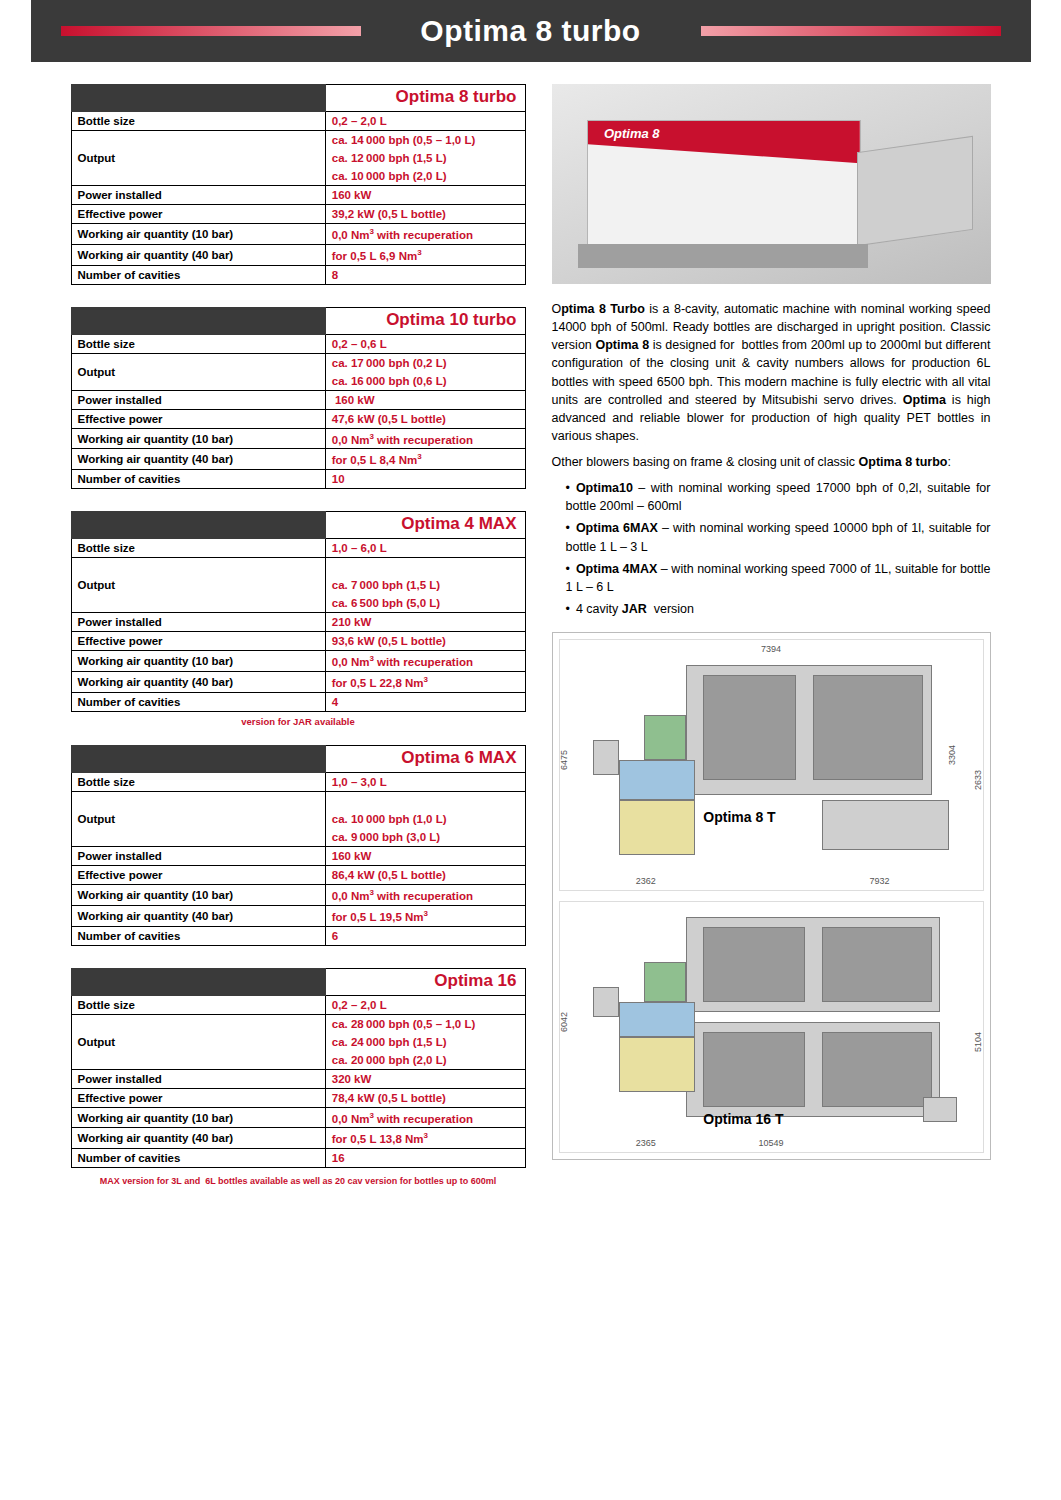Optima 8 turbo
| | Optima 8 turbo |
| Bottle size | 0,2 – 2,0 L |
| Output | ca. 14 000 bph (0,5 – 1,0 L) |
| ca. 12 000 bph (1,5 L) |
| ca. 10 000 bph (2,0 L) |
| Power installed | 160 kW |
| Effective power | 39,2 kW (0,5 L bottle) |
| Working air quantity (10 bar) | 0,0 Nm 3 with recuperation |
| Working air quantity (40 bar) | for 0,5 L 6,9 Nm 3 |
| Number of cavities | 8 |
| | Optima 10 turbo |
| Bottle size | 0,2 – 0,6 L |
| Output | ca. 17 000 bph (0,2 L) |
| ca. 16 000 bph (0,6 L) |
| Power installed | 160 kW |
| Effective power | 47,6 kW (0,5 L bottle) |
| Working air quantity (10 bar) | 0,0 Nm 3 with recuperation |
| Working air quantity (40 bar) | for 0,5 L 8,4 Nm 3 |
| Number of cavities | 10 |
| | Optima 4 MAX |
| Bottle size | 1,0 – 6,0 L |
| Output | |
| ca. 7 000 bph (1,5 L) |
| ca. 6 500 bph (5,0 L) |
| Power installed | 210 kW |
| Effective power | 93,6 kW (0,5 L bottle) |
| Working air quantity (10 bar) | 0,0 Nm 3 with recuperation |
| Working air quantity (40 bar) | for 0,5 L 22,8 Nm 3 |
| Number of cavities | 4 |
version for JAR available
| | Optima 6 MAX |
| Bottle size | 1,0 – 3,0 L |
| Output | |
| ca. 10 000 bph (1,0 L) |
| ca. 9 000 bph (3,0 L) |
| Power installed | 160 kW |
| Effective power | 86,4 kW (0,5 L bottle) |
| Working air quantity (10 bar) | 0,0 Nm 3 with recuperation |
| Working air quantity (40 bar) | for 0,5 L 19,5 Nm 3 |
| Number of cavities | 6 |
| | Optima 16 |
| Bottle size | 0,2 – 2,0 L |
| Output | ca. 28 000 bph (0,5 – 1,0 L) |
| ca. 24 000 bph (1,5 L) |
| ca. 20 000 bph (2,0 L) |
| Power installed | 320 kW |
| Effective power | 78,4 kW (0,5 L bottle) |
| Working air quantity (10 bar) | 0,0 Nm 3 with recuperation |
| Working air quantity (40 bar) | for 0,5 L 13,8 Nm 3 |
| Number of cavities | 16 |
MAX version for 3L and 6L bottles available as well as 20 cav version for bottles up to 600ml
Optima 8
Optima 8 Turbo is a 8-cavity, automatic machine with nominal working speed 14000 bph of 500ml. Ready bottles are discharged in upright position. Classic version Optima 8 is designed for bottles from 200ml up to 2000ml but different configuration of the closing unit & cavity numbers allows for production 6L bottles with speed 6500 bph. This modern machine is fully electric with all vital units are controlled and steered by Mitsubishi servo drives. Optima is high advanced and reliable blower for production of high quality PET bottles in various shapes.
Other blowers basing on frame & closing unit of classic Optima 8 turbo:
Optima10 – with nominal working speed 17000 bph of 0,2l, suitable for bottle 200ml – 600ml
Optima 6MAX – with nominal working speed 10000 bph of 1l, suitable for bottle 1 L – 3 L
Optima 4MAX – with nominal working speed 7000 of 1L, suitable for bottle 1 L – 6 L
4 cavity JAR version
7394 6475 2633 3304 2362 7932
Optima 8 T
6042 5104 2365 10549
Optima 16 T